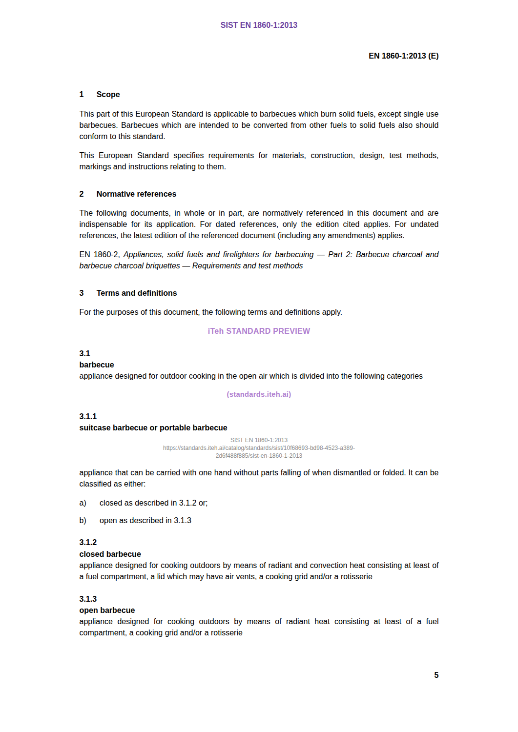SIST EN 1860-1:2013
EN 1860-1:2013 (E)
1 Scope
This part of this European Standard is applicable to barbecues which burn solid fuels, except single use barbecues. Barbecues which are intended to be converted from other fuels to solid fuels also should conform to this standard.
This European Standard specifies requirements for materials, construction, design, test methods, markings and instructions relating to them.
2 Normative references
The following documents, in whole or in part, are normatively referenced in this document and are indispensable for its application. For dated references, only the edition cited applies. For undated references, the latest edition of the referenced document (including any amendments) applies.
EN 1860-2, Appliances, solid fuels and firelighters for barbecuing — Part 2: Barbecue charcoal and barbecue charcoal briquettes — Requirements and test methods
3 Terms and definitions
For the purposes of this document, the following terms and definitions apply.
iTeh STANDARD PREVIEW
3.1
barbecue
appliance designed for outdoor cooking in the open air which is divided into the following categories
(standards.iteh.ai)
3.1.1
suitcase barbecue or portable barbecue
SIST EN 1860-1:2013
https://standards.iteh.ai/catalog/standards/sist/10f68693-bd98-4523-a389-
2d6f488f885/sist-en-1860-1-2013
appliance that can be carried with one hand without parts falling of when dismantled or folded. It can be classified as either:
a) closed as described in 3.1.2 or;
b) open as described in 3.1.3
3.1.2
closed barbecue
appliance designed for cooking outdoors by means of radiant and convection heat consisting at least of a fuel compartment, a lid which may have air vents, a cooking grid and/or a rotisserie
3.1.3
open barbecue
appliance designed for cooking outdoors by means of radiant heat consisting at least of a fuel compartment, a cooking grid and/or a rotisserie
5